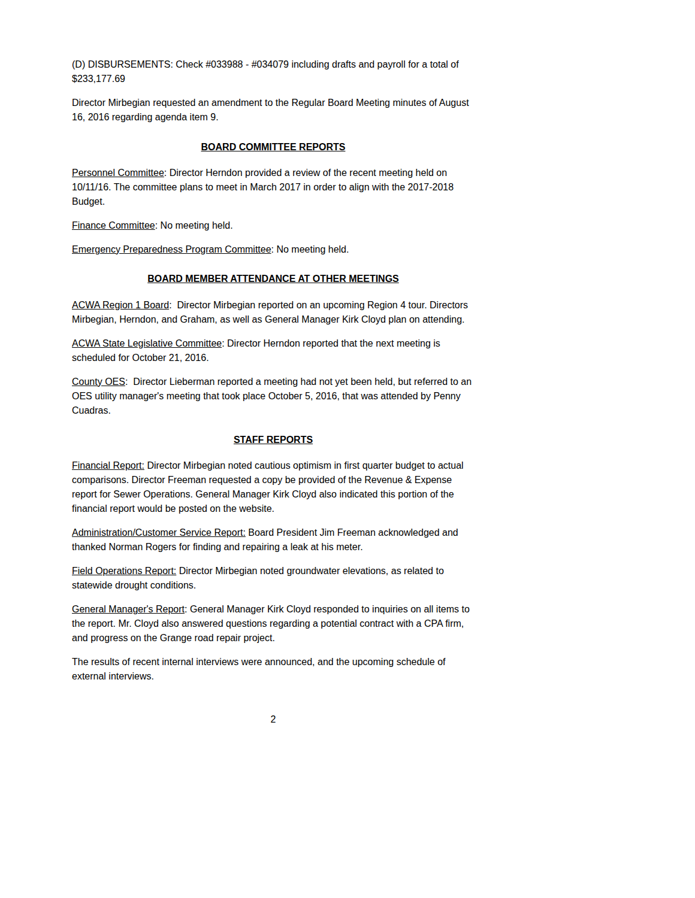(D) DISBURSEMENTS: Check #033988 - #034079 including drafts and payroll for a total of $233,177.69
Director Mirbegian requested an amendment to the Regular Board Meeting minutes of August 16, 2016 regarding agenda item 9.
BOARD COMMITTEE REPORTS
Personnel Committee: Director Herndon provided a review of the recent meeting held on 10/11/16. The committee plans to meet in March 2017 in order to align with the 2017-2018 Budget.
Finance Committee: No meeting held.
Emergency Preparedness Program Committee: No meeting held.
BOARD MEMBER ATTENDANCE AT OTHER MEETINGS
ACWA Region 1 Board: Director Mirbegian reported on an upcoming Region 4 tour. Directors Mirbegian, Herndon, and Graham, as well as General Manager Kirk Cloyd plan on attending.
ACWA State Legislative Committee: Director Herndon reported that the next meeting is scheduled for October 21, 2016.
County OES: Director Lieberman reported a meeting had not yet been held, but referred to an OES utility manager's meeting that took place October 5, 2016, that was attended by Penny Cuadras.
STAFF REPORTS
Financial Report: Director Mirbegian noted cautious optimism in first quarter budget to actual comparisons. Director Freeman requested a copy be provided of the Revenue & Expense report for Sewer Operations. General Manager Kirk Cloyd also indicated this portion of the financial report would be posted on the website.
Administration/Customer Service Report: Board President Jim Freeman acknowledged and thanked Norman Rogers for finding and repairing a leak at his meter.
Field Operations Report: Director Mirbegian noted groundwater elevations, as related to statewide drought conditions.
General Manager's Report: General Manager Kirk Cloyd responded to inquiries on all items to the report. Mr. Cloyd also answered questions regarding a potential contract with a CPA firm, and progress on the Grange road repair project.
The results of recent internal interviews were announced, and the upcoming schedule of external interviews.
2